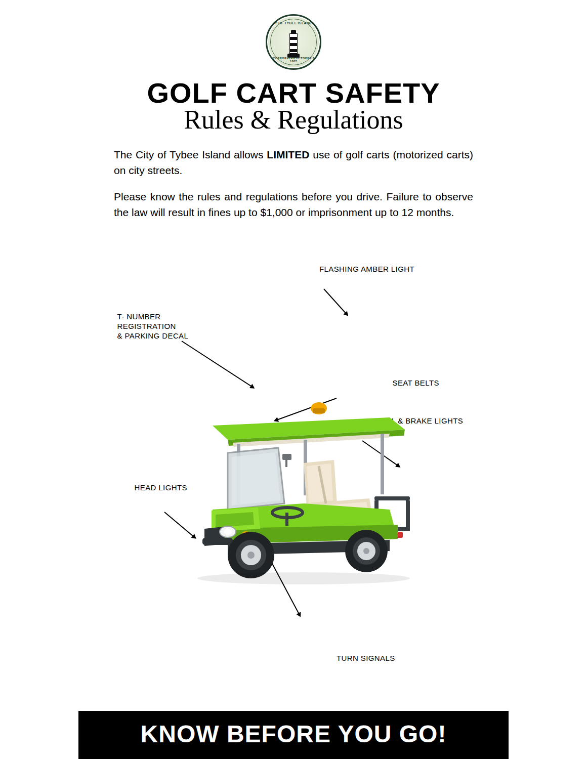City of Tybee Island GA
Incorporated October 15, 1887
Golf Cart Safety
Rules & Regulations
The City of Tybee Island allows LIMITED use of golf carts (motorized carts) on city streets.
Please know the rules and regulations before you drive. Failure to observe the law will result in fines up to $1,000 or imprisonment up to 12 months.
Flashing Amber Light T- Number Registration
& Parking Decal Seat Belts Tail & Brake Lights Head Lights Turn Signals
Know Before You Go!